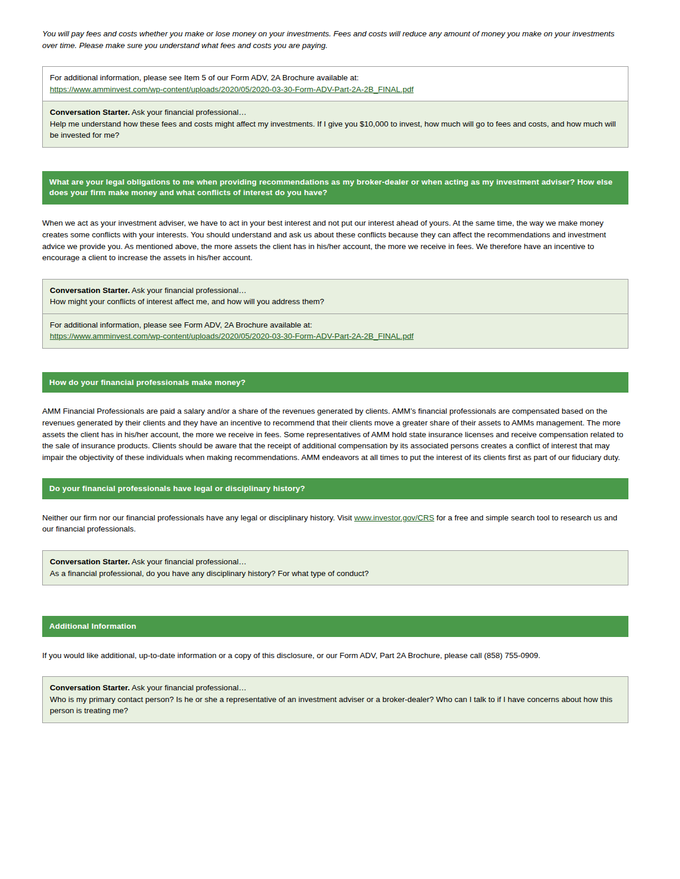You will pay fees and costs whether you make or lose money on your investments. Fees and costs will reduce any amount of money you make on your investments over time. Please make sure you understand what fees and costs you are paying.
For additional information, please see Item 5 of our Form ADV, 2A Brochure available at:
https://www.amminvest.com/wp-content/uploads/2020/05/2020-03-30-Form-ADV-Part-2A-2B_FINAL.pdf
Conversation Starter. Ask your financial professional…
Help me understand how these fees and costs might affect my investments. If I give you $10,000 to invest, how much will go to fees and costs, and how much will be invested for me?
What are your legal obligations to me when providing recommendations as my broker-dealer or when acting as my investment adviser? How else does your firm make money and what conflicts of interest do you have?
When we act as your investment adviser, we have to act in your best interest and not put our interest ahead of yours. At the same time, the way we make money creates some conflicts with your interests. You should understand and ask us about these conflicts because they can affect the recommendations and investment advice we provide you. As mentioned above, the more assets the client has in his/her account, the more we receive in fees. We therefore have an incentive to encourage a client to increase the assets in his/her account.
Conversation Starter. Ask your financial professional…
How might your conflicts of interest affect me, and how will you address them?
For additional information, please see Form ADV, 2A Brochure available at:
https://www.amminvest.com/wp-content/uploads/2020/05/2020-03-30-Form-ADV-Part-2A-2B_FINAL.pdf
How do your financial professionals make money?
AMM Financial Professionals are paid a salary and/or a share of the revenues generated by clients. AMM’s financial professionals are compensated based on the revenues generated by their clients and they have an incentive to recommend that their clients move a greater share of their assets to AMMs management. The more assets the client has in his/her account, the more we receive in fees. Some representatives of AMM hold state insurance licenses and receive compensation related to the sale of insurance products. Clients should be aware that the receipt of additional compensation by its associated persons creates a conflict of interest that may impair the objectivity of these individuals when making recommendations. AMM endeavors at all times to put the interest of its clients first as part of our fiduciary duty.
Do your financial professionals have legal or disciplinary history?
Neither our firm nor our financial professionals have any legal or disciplinary history. Visit www.investor.gov/CRS for a free and simple search tool to research us and our financial professionals.
Conversation Starter. Ask your financial professional…
As a financial professional, do you have any disciplinary history? For what type of conduct?
Additional Information
If you would like additional, up-to-date information or a copy of this disclosure, or our Form ADV, Part 2A Brochure, please call (858) 755-0909.
Conversation Starter. Ask your financial professional…
Who is my primary contact person? Is he or she a representative of an investment adviser or a broker-dealer? Who can I talk to if I have concerns about how this person is treating me?